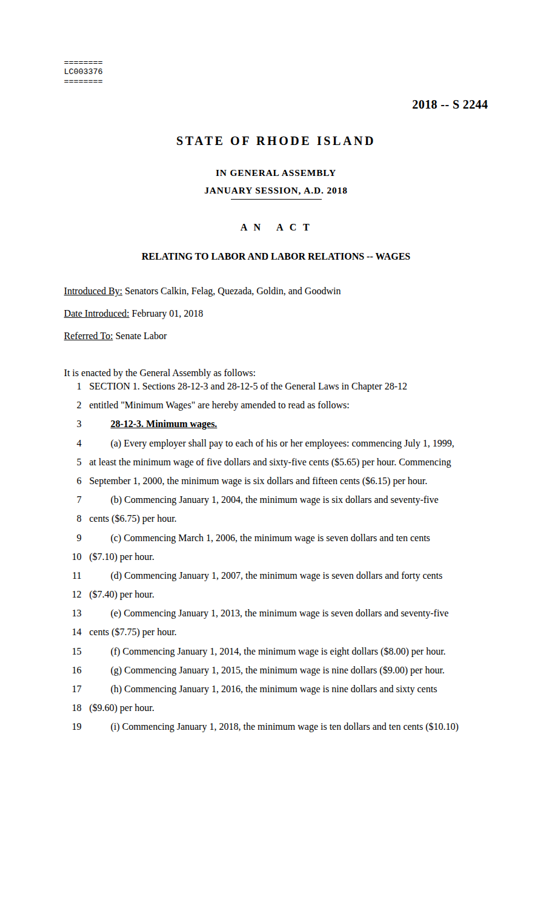========
LC003376
========
2018 -- S 2244
STATE OF RHODE ISLAND
IN GENERAL ASSEMBLY
JANUARY SESSION, A.D. 2018
A N A C T
RELATING TO LABOR AND LABOR RELATIONS -- WAGES
Introduced By: Senators Calkin, Felag, Quezada, Goldin, and Goodwin
Date Introduced: February 01, 2018
Referred To: Senate Labor
It is enacted by the General Assembly as follows:
SECTION 1. Sections 28-12-3 and 28-12-5 of the General Laws in Chapter 28-12
entitled "Minimum Wages" are hereby amended to read as follows:
28-12-3. Minimum wages.
(a) Every employer shall pay to each of his or her employees: commencing July 1, 1999,
at least the minimum wage of five dollars and sixty-five cents ($5.65) per hour. Commencing
September 1, 2000, the minimum wage is six dollars and fifteen cents ($6.15) per hour.
(b) Commencing January 1, 2004, the minimum wage is six dollars and seventy-five
cents ($6.75) per hour.
(c) Commencing March 1, 2006, the minimum wage is seven dollars and ten cents
($7.10) per hour.
(d) Commencing January 1, 2007, the minimum wage is seven dollars and forty cents
($7.40) per hour.
(e) Commencing January 1, 2013, the minimum wage is seven dollars and seventy-five
cents ($7.75) per hour.
(f) Commencing January 1, 2014, the minimum wage is eight dollars ($8.00) per hour.
(g) Commencing January 1, 2015, the minimum wage is nine dollars ($9.00) per hour.
(h) Commencing January 1, 2016, the minimum wage is nine dollars and sixty cents
($9.60) per hour.
(i) Commencing January 1, 2018, the minimum wage is ten dollars and ten cents ($10.10)